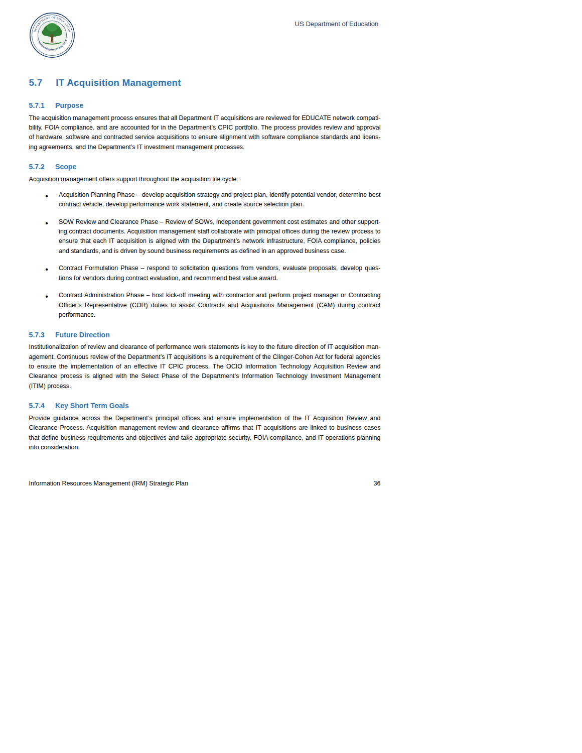DEPARTMENT OF EDUCATION UNITED STATES OF AMERICA
US Department of Education
5.7 IT Acquisition Management
5.7.1 Purpose
The acquisition management process ensures that all Department IT acquisitions are reviewed for EDUCATE network compatibility, FOIA compliance, and are accounted for in the Department’s CPIC portfolio. The process provides review and approval of hardware, software and contracted service acquisitions to ensure alignment with software compliance standards and licensing agreements, and the Department’s IT investment management processes.
5.7.2 Scope
Acquisition management offers support throughout the acquisition life cycle:
Acquisition Planning Phase – develop acquisition strategy and project plan, identify potential vendor, determine best contract vehicle, develop performance work statement, and create source selection plan.
SOW Review and Clearance Phase – Review of SOWs, independent government cost estimates and other supporting contract documents. Acquisition management staff collaborate with principal offices during the review process to ensure that each IT acquisition is aligned with the Department’s network infrastructure, FOIA compliance, policies and standards, and is driven by sound business requirements as defined in an approved business case.
Contract Formulation Phase – respond to solicitation questions from vendors, evaluate proposals, develop questions for vendors during contract evaluation, and recommend best value award.
Contract Administration Phase – host kick-off meeting with contractor and perform project manager or Contracting Officer’s Representative (COR) duties to assist Contracts and Acquisitions Management (CAM) during contract performance.
5.7.3 Future Direction
Institutionalization of review and clearance of performance work statements is key to the future direction of IT acquisition management. Continuous review of the Department’s IT acquisitions is a requirement of the Clinger-Cohen Act for federal agencies to ensure the implementation of an effective IT CPIC process. The OCIO Information Technology Acquisition Review and Clearance process is aligned with the Select Phase of the Department’s Information Technology Investment Management (ITIM) process.
5.7.4 Key Short Term Goals
Provide guidance across the Department’s principal offices and ensure implementation of the IT Acquisition Review and Clearance Process. Acquisition management review and clearance affirms that IT acquisitions are linked to business cases that define business requirements and objectives and take appropriate security, FOIA compliance, and IT operations planning into consideration.
Information Resources Management (IRM) Strategic Plan
36